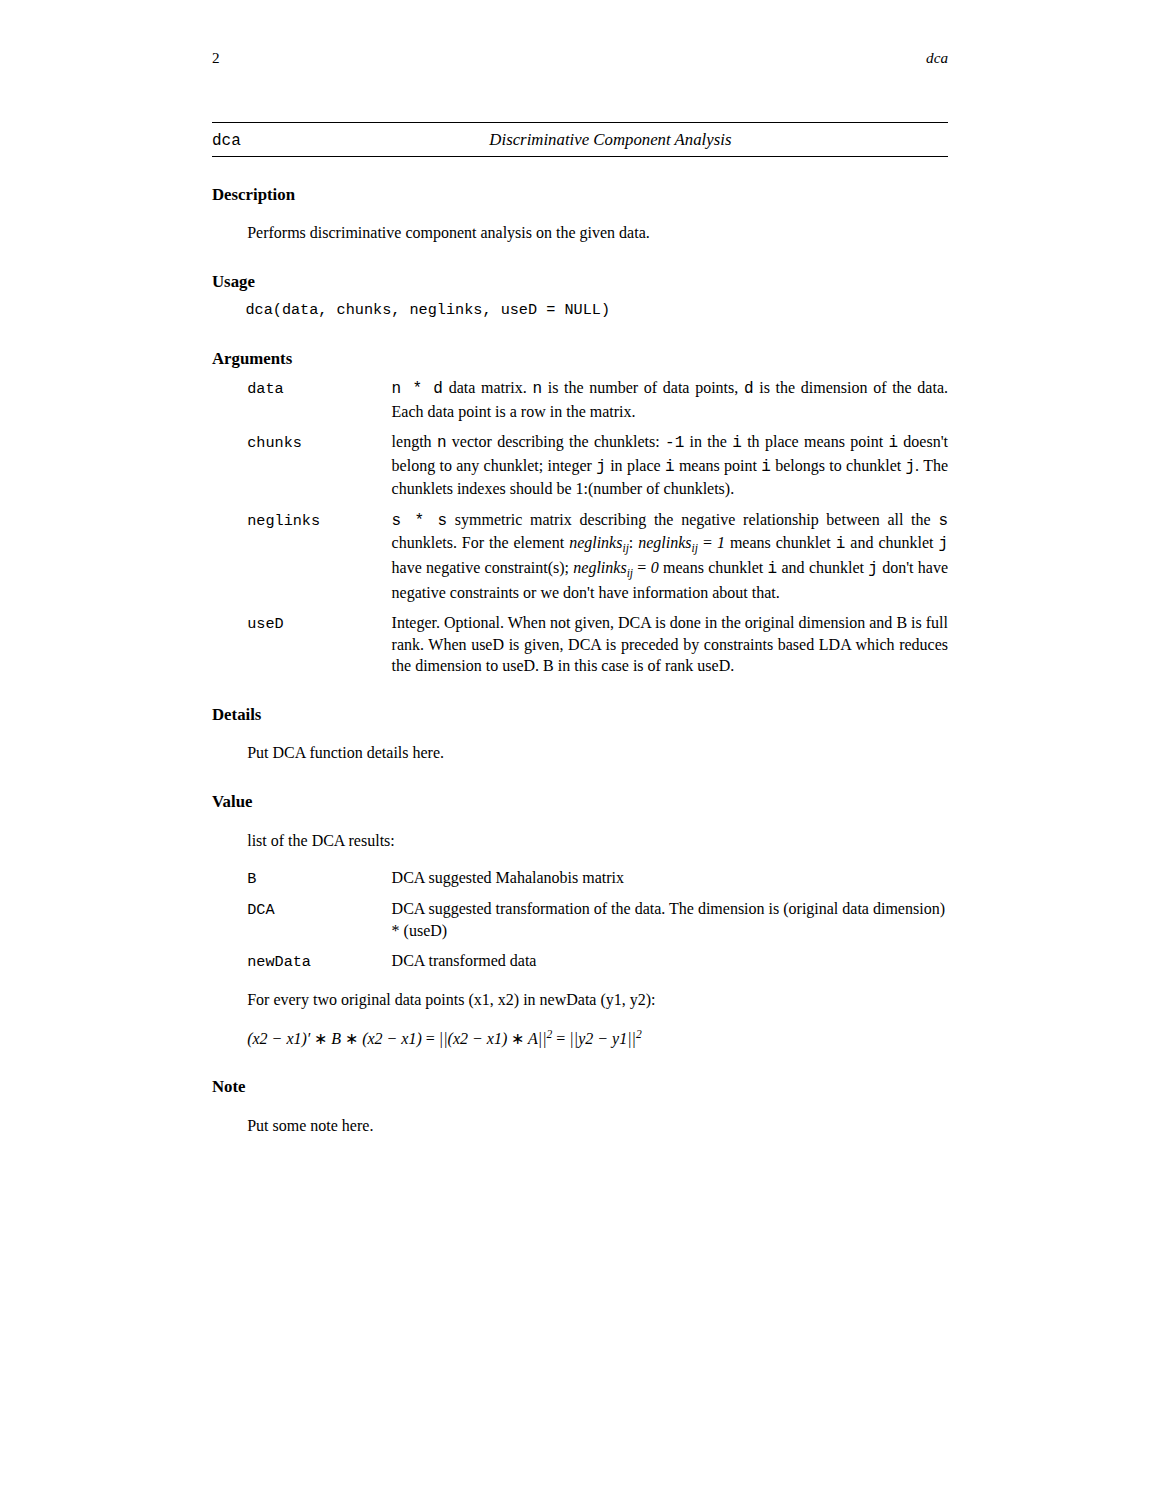2 dca
dca Discriminative Component Analysis
Description
Performs discriminative component analysis on the given data.
Usage
dca(data, chunks, neglinks, useD = NULL)
Arguments
data
n * d data matrix. n is the number of data points, d is the dimension of the data. Each data point is a row in the matrix.
chunks
length n vector describing the chunklets: -1 in the i th place means point i doesn't belong to any chunklet; integer j in place i means point i belongs to chunklet j. The chunklets indexes should be 1:(number of chunklets).
neglinks
s * s symmetric matrix describing the negative relationship between all the s chunklets. For the element neglinksij: neglinksij = 1 means chunklet i and chunklet j have negative constraint(s); neglinksij = 0 means chunklet i and chunklet j don't have negative constraints or we don't have information about that.
useD
Integer. Optional. When not given, DCA is done in the original dimension and B is full rank. When useD is given, DCA is preceded by constraints based LDA which reduces the dimension to useD. B in this case is of rank useD.
Details
Put DCA function details here.
Value
list of the DCA results:
B
DCA suggested Mahalanobis matrix
DCA
DCA suggested transformation of the data. The dimension is (original data dimension) * (useD)
newData
DCA transformed data
For every two original data points (x1, x2) in newData (y1, y2):
(x2 − x1)′ ∗ B ∗ (x2 − x1) = ||(x2 − x1) ∗ A||2 = ||y2 − y1||2
Note
Put some note here.